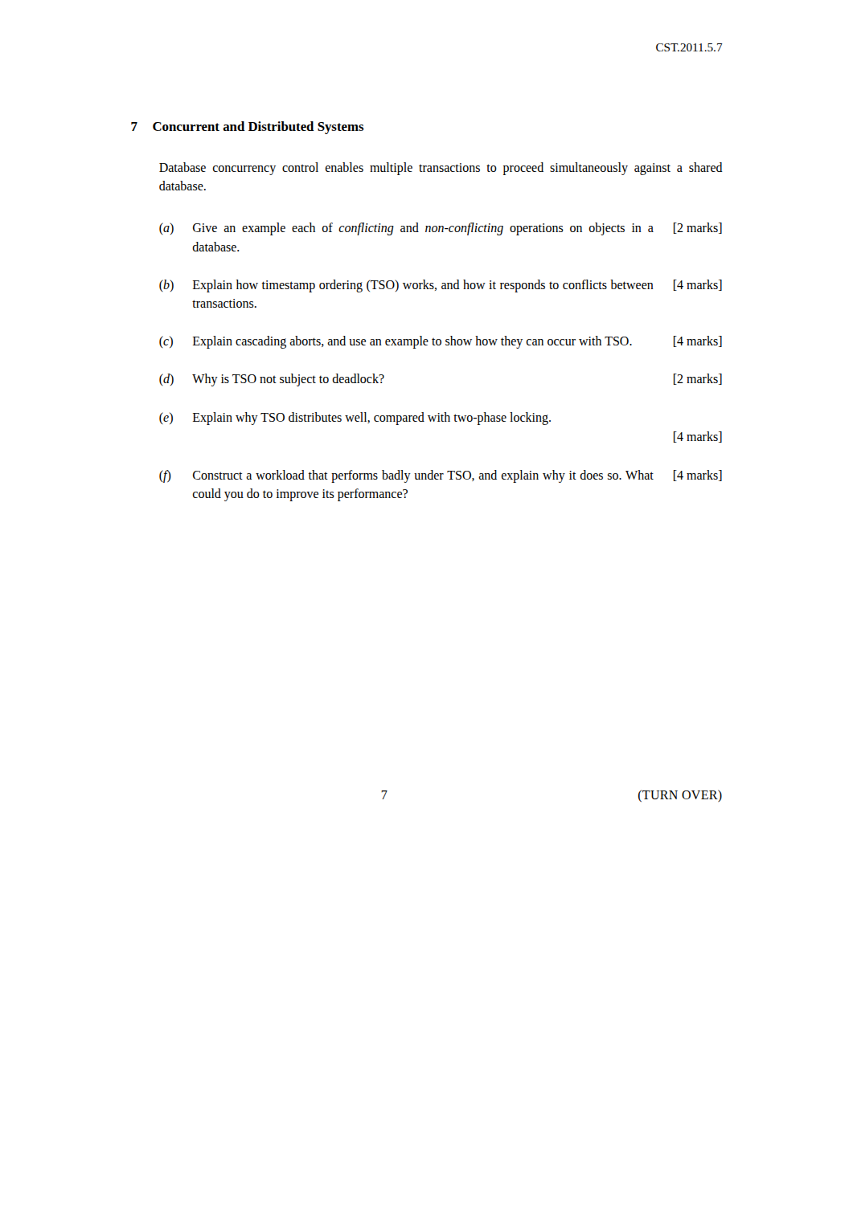CST.2011.5.7
7 Concurrent and Distributed Systems
Database concurrency control enables multiple transactions to proceed simultaneously against a shared database.
(a) [2 marks] Give an example each of conflicting and non-conflicting operations on objects in a database.
(b) [4 marks] Explain how timestamp ordering (TSO) works, and how it responds to conflicts between transactions.
(c) [4 marks] Explain cascading aborts, and use an example to show how they can occur with TSO.
(d) [2 marks] Why is TSO not subject to deadlock?
(e) Explain why TSO distributes well, compared with two-phase locking. [4 marks]
(f) [4 marks] Construct a workload that performs badly under TSO, and explain why it does so. What could you do to improve its performance?
7 (TURN OVER)